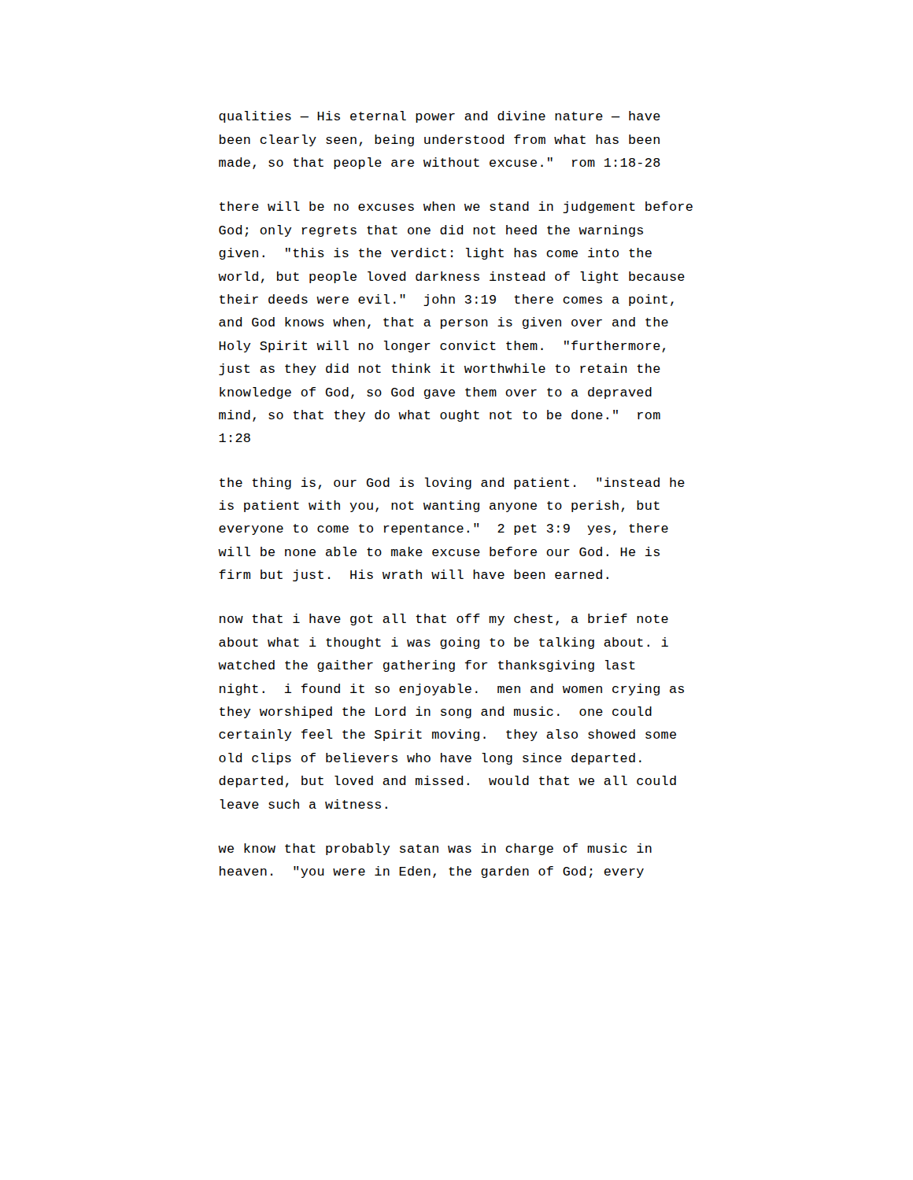qualities — His eternal power and divine nature — have been clearly seen, being understood from what has been made, so that people are without excuse." rom 1:18-28
there will be no excuses when we stand in judgement before God; only regrets that one did not heed the warnings given. "this is the verdict: light has come into the world, but people loved darkness instead of light because their deeds were evil." john 3:19 there comes a point, and God knows when, that a person is given over and the Holy Spirit will no longer convict them. "furthermore, just as they did not think it worthwhile to retain the knowledge of God, so God gave them over to a depraved mind, so that they do what ought not to be done." rom 1:28
the thing is, our God is loving and patient. "instead he is patient with you, not wanting anyone to perish, but everyone to come to repentance." 2 pet 3:9 yes, there will be none able to make excuse before our God. He is firm but just. His wrath will have been earned.
now that i have got all that off my chest, a brief note about what i thought i was going to be talking about. i watched the gaither gathering for thanksgiving last night. i found it so enjoyable. men and women crying as they worshiped the Lord in song and music. one could certainly feel the Spirit moving. they also showed some old clips of believers who have long since departed. departed, but loved and missed. would that we all could leave such a witness.
we know that probably satan was in charge of music in heaven. "you were in Eden, the garden of God; every